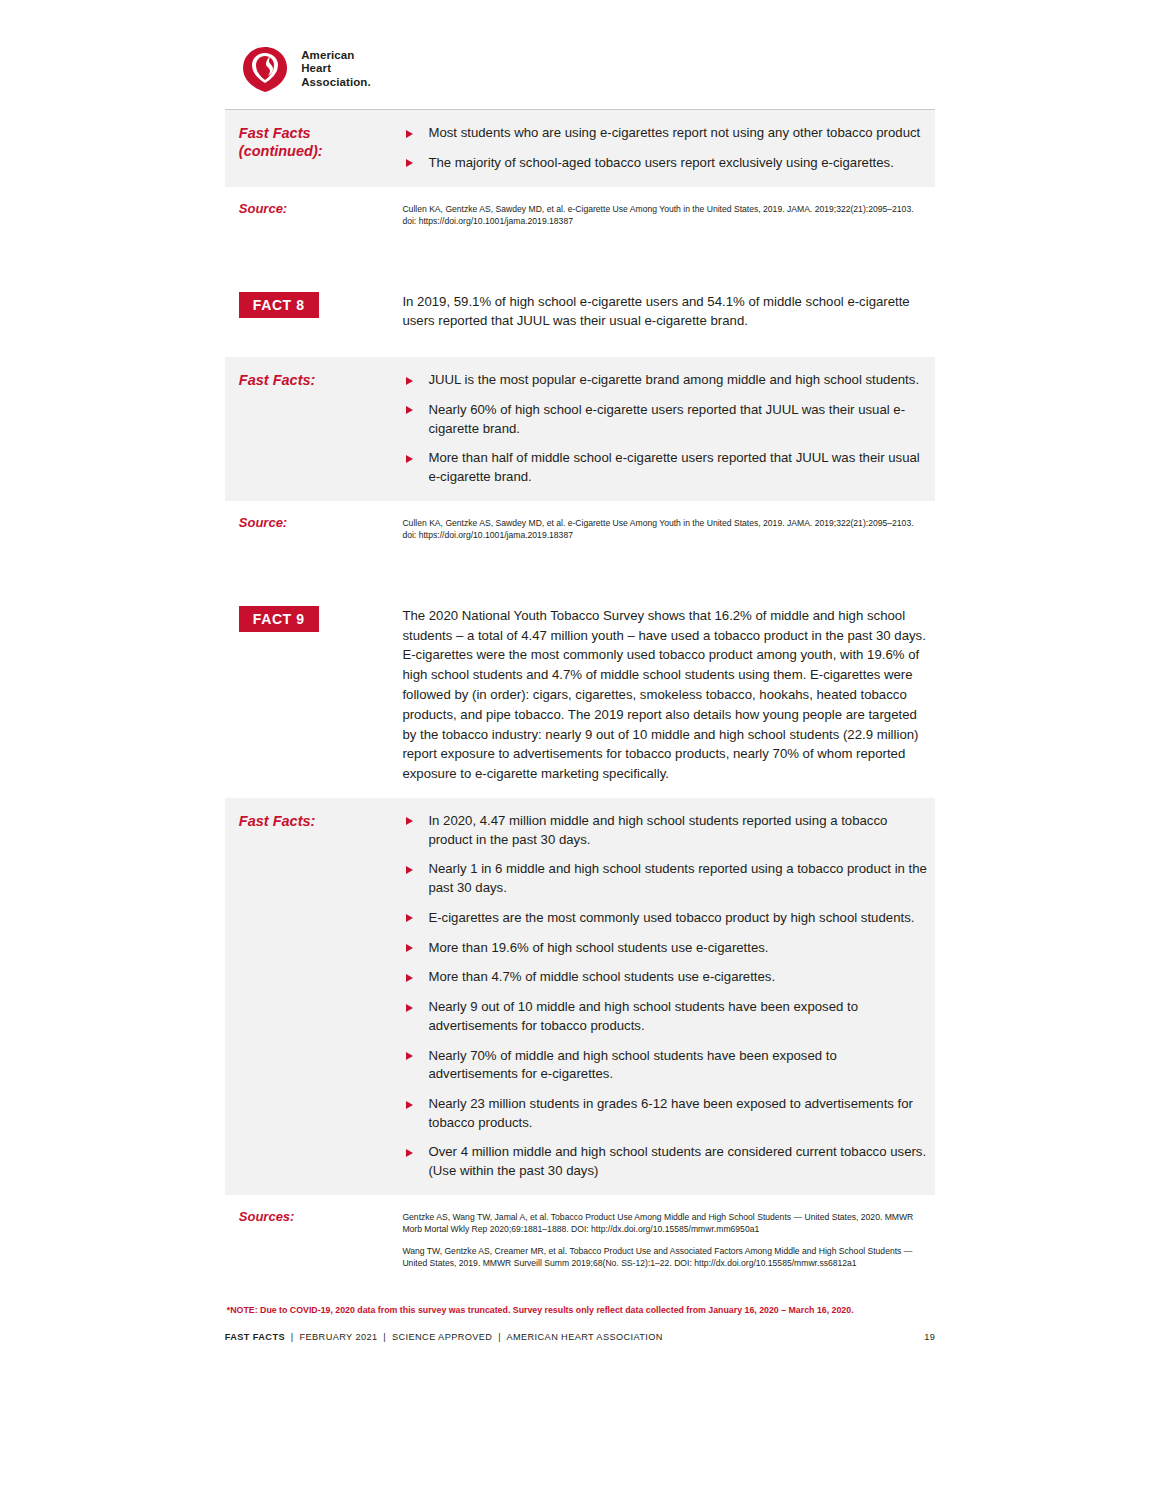American
Heart
Association.
Fast Facts
(continued):
Most students who are using e-cigarettes report not using any other tobacco product
The majority of school-aged tobacco users report exclusively using e-cigarettes.
Source:
Cullen KA, Gentzke AS, Sawdey MD, et al. e-Cigarette Use Among Youth in the United States, 2019. JAMA. 2019;322(21):2095–2103. doi: https://doi.org/10.1001/jama.2019.18387
Fact 8
In 2019, 59.1% of high school e-cigarette users and 54.1% of middle school e-cigarette users reported that JUUL was their usual e-cigarette brand.
Fast Facts:
JUUL is the most popular e-cigarette brand among middle and high school students.
Nearly 60% of high school e-cigarette users reported that JUUL was their usual e-cigarette brand.
More than half of middle school e-cigarette users reported that JUUL was their usual e-cigarette brand.
Source:
Cullen KA, Gentzke AS, Sawdey MD, et al. e-Cigarette Use Among Youth in the United States, 2019. JAMA. 2019;322(21):2095–2103. doi: https://doi.org/10.1001/jama.2019.18387
Fact 9
The 2020 National Youth Tobacco Survey shows that 16.2% of middle and high school students – a total of 4.47 million youth – have used a tobacco product in the past 30 days. E-cigarettes were the most commonly used tobacco product among youth, with 19.6% of high school students and 4.7% of middle school students using them. E-cigarettes were followed by (in order): cigars, cigarettes, smokeless tobacco, hookahs, heated tobacco products, and pipe tobacco. The 2019 report also details how young people are targeted by the tobacco industry: nearly 9 out of 10 middle and high school students (22.9 million) report exposure to advertisements for tobacco products, nearly 70% of whom reported exposure to e-cigarette marketing specifically.
Fast Facts:
In 2020, 4.47 million middle and high school students reported using a tobacco product in the past 30 days.
Nearly 1 in 6 middle and high school students reported using a tobacco product in the past 30 days.
E-cigarettes are the most commonly used tobacco product by high school students.
More than 19.6% of high school students use e-cigarettes.
More than 4.7% of middle school students use e-cigarettes.
Nearly 9 out of 10 middle and high school students have been exposed to advertisements for tobacco products.
Nearly 70% of middle and high school students have been exposed to advertisements for e-cigarettes.
Nearly 23 million students in grades 6-12 have been exposed to advertisements for tobacco products.
Over 4 million middle and high school students are considered current tobacco users.(Use within the past 30 days)
Sources:
Gentzke AS, Wang TW, Jamal A, et al. Tobacco Product Use Among Middle and High School Students — United States, 2020. MMWR Morb Mortal Wkly Rep 2020;69:1881–1888. DOI: http://dx.doi.org/10.15585/mmwr.mm6950a1
Wang TW, Gentzke AS, Creamer MR, et al. Tobacco Product Use and Associated Factors Among Middle and High School Students — United States, 2019. MMWR Surveill Summ 2019;68(No. SS-12):1–22. DOI: http://dx.doi.org/10.15585/mmwr.ss6812a1
*NOTE: Due to COVID-19, 2020 data from this survey was truncated. Survey results only reflect data collected from January 16, 2020 – March 16, 2020.
FAST FACTS | FEBRUARY 2021 | SCIENCE APPROVED | AMERICAN HEART ASSOCIATION
19